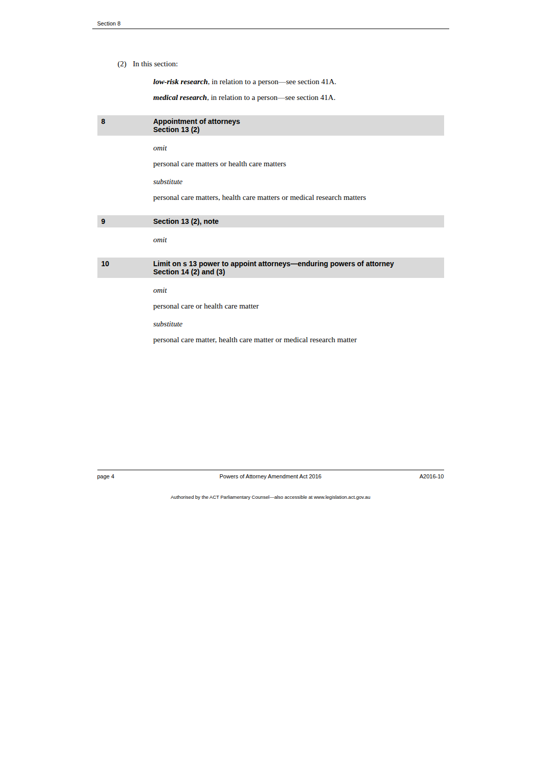Section 8
(2)
In this section:
low-risk research, in relation to a person—see section 41A.
medical research, in relation to a person—see section 41A.
8
Appointment of attorneys
Section 13 (2)
omit
personal care matters or health care matters
substitute
personal care matters, health care matters or medical research matters
9
Section 13 (2), note
omit
10
Limit on s 13 power to appoint attorneys—enduring powers of attorney
Section 14 (2) and (3)
omit
personal care or health care matter
substitute
personal care matter, health care matter or medical research matter
page 4
Powers of Attorney Amendment Act 2016
A2016-10
Authorised by the ACT Parliamentary Counsel—also accessible at www.legislation.act.gov.au